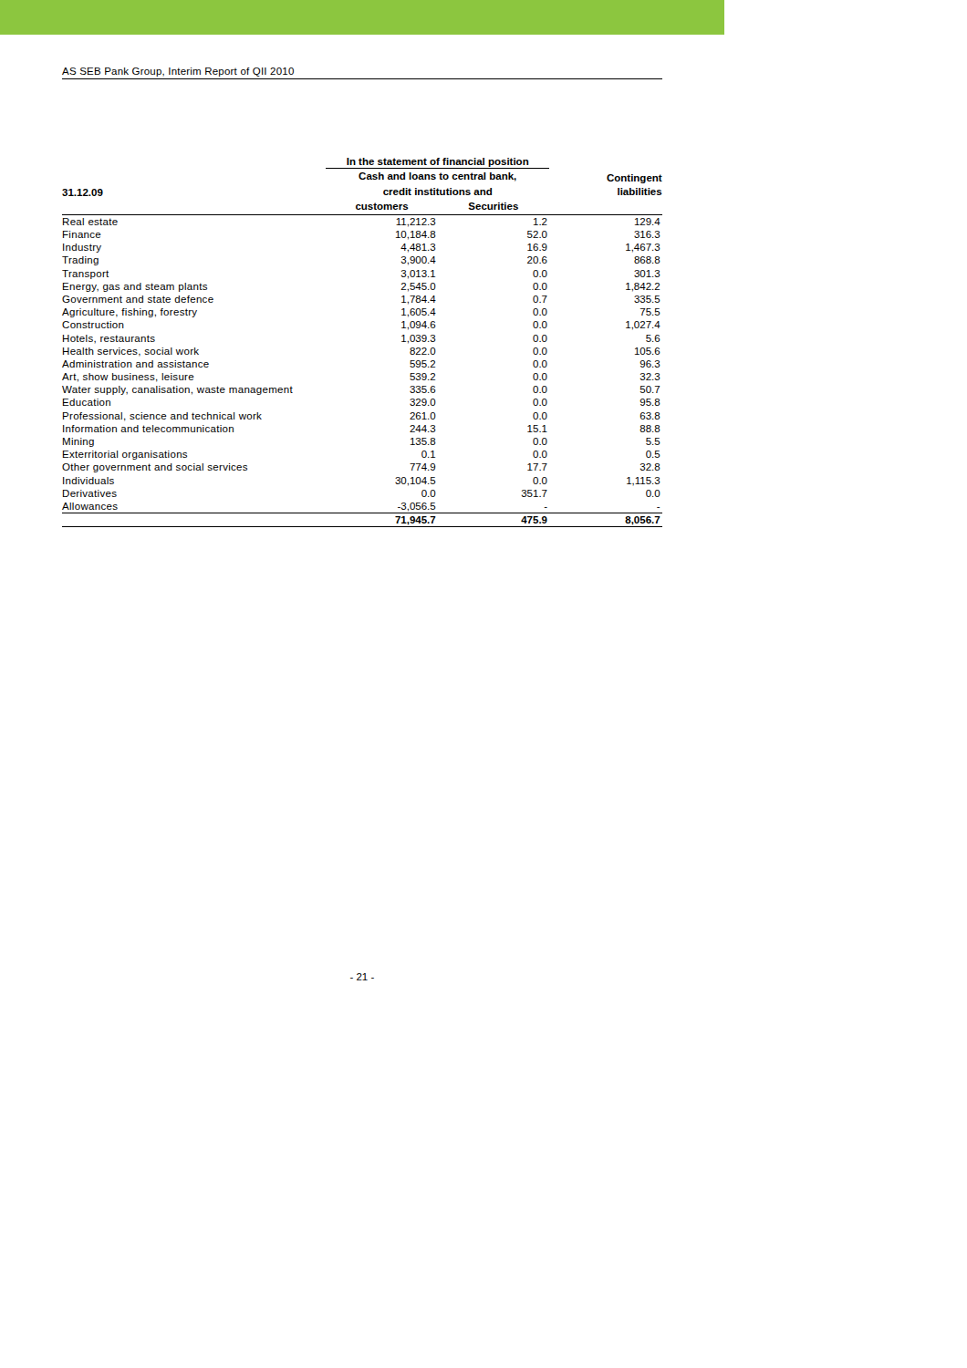AS SEB Pank Group, Interim Report of QII 2010
| | In the statement of financial position | |
| | Cash and loans to central bank, | Contingent liabilities |
| 31.12.09 | credit institutions and |
| | customers | Securities | |
| Real estate | 11,212.3 | 1.2 | 129.4 |
| Finance | 10,184.8 | 52.0 | 316.3 |
| Industry | 4,481.3 | 16.9 | 1,467.3 |
| Trading | 3,900.4 | 20.6 | 868.8 |
| Transport | 3,013.1 | 0.0 | 301.3 |
| Energy, gas and steam plants | 2,545.0 | 0.0 | 1,842.2 |
| Government and state defence | 1,784.4 | 0.7 | 335.5 |
| Agriculture, fishing, forestry | 1,605.4 | 0.0 | 75.5 |
| Construction | 1,094.6 | 0.0 | 1,027.4 |
| Hotels, restaurants | 1,039.3 | 0.0 | 5.6 |
| Health services, social work | 822.0 | 0.0 | 105.6 |
| Administration and assistance | 595.2 | 0.0 | 96.3 |
| Art, show business, leisure | 539.2 | 0.0 | 32.3 |
| Water supply, canalisation, waste management | 335.6 | 0.0 | 50.7 |
| Education | 329.0 | 0.0 | 95.8 |
| Professional, science and technical work | 261.0 | 0.0 | 63.8 |
| Information and telecommunication | 244.3 | 15.1 | 88.8 |
| Mining | 135.8 | 0.0 | 5.5 |
| Exterritorial organisations | 0.1 | 0.0 | 0.5 |
| Other government and social services | 774.9 | 17.7 | 32.8 |
| Individuals | 30,104.5 | 0.0 | 1,115.3 |
| Derivatives | 0.0 | 351.7 | 0.0 |
| Allowances | -3,056.5 | - | - |
| | 71,945.7 | 475.9 | 8,056.7 |
- 21 -